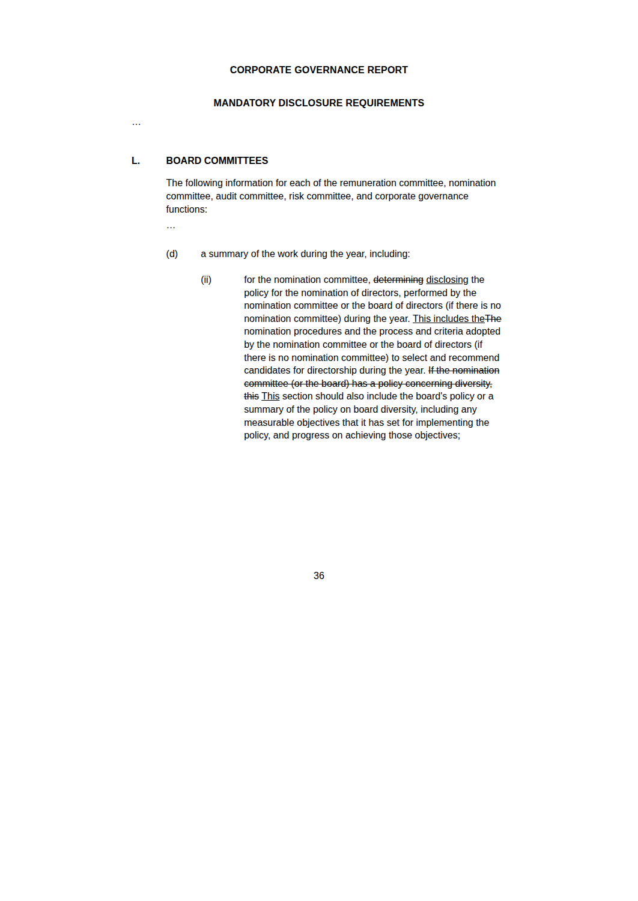CORPORATE GOVERNANCE REPORT
MANDATORY DISCLOSURE REQUIREMENTS
…
L.
BOARD COMMITTEES
The following information for each of the remuneration committee, nomination committee, audit committee, risk committee, and corporate governance functions:
…
(d)
a summary of the work during the year, including:
(ii)
for the nomination committee, determining disclosing the policy for the nomination of directors, performed by the nomination committee or the board of directors (if there is no nomination committee) during the year. This includes theThe nomination procedures and the process and criteria adopted by the nomination committee or the board of directors (if there is no nomination committee) to select and recommend candidates for directorship during the year. If the nomination committee (or the board) has a policy concerning diversity, this This section should also include the board's policy or a summary of the policy on board diversity, including any measurable objectives that it has set for implementing the policy, and progress on achieving those objectives;
36